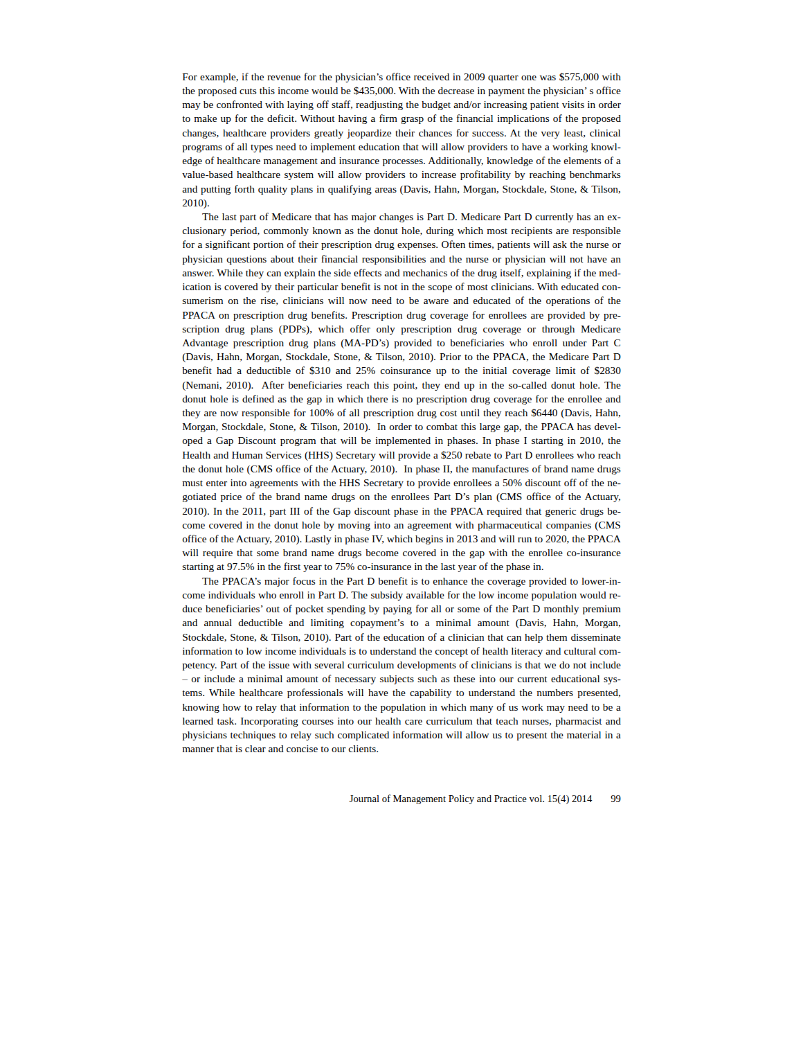For example, if the revenue for the physician’s office received in 2009 quarter one was $575,000 with the proposed cuts this income would be $435,000. With the decrease in payment the physician’ s office may be confronted with laying off staff, readjusting the budget and/or increasing patient visits in order to make up for the deficit. Without having a firm grasp of the financial implications of the proposed changes, healthcare providers greatly jeopardize their chances for success. At the very least, clinical programs of all types need to implement education that will allow providers to have a working knowledge of healthcare management and insurance processes. Additionally, knowledge of the elements of a value-based healthcare system will allow providers to increase profitability by reaching benchmarks and putting forth quality plans in qualifying areas (Davis, Hahn, Morgan, Stockdale, Stone, & Tilson, 2010).
The last part of Medicare that has major changes is Part D. Medicare Part D currently has an exclusionary period, commonly known as the donut hole, during which most recipients are responsible for a significant portion of their prescription drug expenses. Often times, patients will ask the nurse or physician questions about their financial responsibilities and the nurse or physician will not have an answer. While they can explain the side effects and mechanics of the drug itself, explaining if the medication is covered by their particular benefit is not in the scope of most clinicians. With educated consumerism on the rise, clinicians will now need to be aware and educated of the operations of the PPACA on prescription drug benefits. Prescription drug coverage for enrollees are provided by prescription drug plans (PDPs), which offer only prescription drug coverage or through Medicare Advantage prescription drug plans (MA-PD’s) provided to beneficiaries who enroll under Part C (Davis, Hahn, Morgan, Stockdale, Stone, & Tilson, 2010). Prior to the PPACA, the Medicare Part D benefit had a deductible of $310 and 25% coinsurance up to the initial coverage limit of $2830 (Nemani, 2010). After beneficiaries reach this point, they end up in the so-called donut hole. The donut hole is defined as the gap in which there is no prescription drug coverage for the enrollee and they are now responsible for 100% of all prescription drug cost until they reach $6440 (Davis, Hahn, Morgan, Stockdale, Stone, & Tilson, 2010). In order to combat this large gap, the PPACA has developed a Gap Discount program that will be implemented in phases. In phase I starting in 2010, the Health and Human Services (HHS) Secretary will provide a $250 rebate to Part D enrollees who reach the donut hole (CMS office of the Actuary, 2010). In phase II, the manufactures of brand name drugs must enter into agreements with the HHS Secretary to provide enrollees a 50% discount off of the negotiated price of the brand name drugs on the enrollees Part D’s plan (CMS office of the Actuary, 2010). In the 2011, part III of the Gap discount phase in the PPACA required that generic drugs become covered in the donut hole by moving into an agreement with pharmaceutical companies (CMS office of the Actuary, 2010). Lastly in phase IV, which begins in 2013 and will run to 2020, the PPACA will require that some brand name drugs become covered in the gap with the enrollee co-insurance starting at 97.5% in the first year to 75% co-insurance in the last year of the phase in.
The PPACA’s major focus in the Part D benefit is to enhance the coverage provided to lower-income individuals who enroll in Part D. The subsidy available for the low income population would reduce beneficiaries’ out of pocket spending by paying for all or some of the Part D monthly premium and annual deductible and limiting copayment’s to a minimal amount (Davis, Hahn, Morgan, Stockdale, Stone, & Tilson, 2010). Part of the education of a clinician that can help them disseminate information to low income individuals is to understand the concept of health literacy and cultural competency. Part of the issue with several curriculum developments of clinicians is that we do not include – or include a minimal amount of necessary subjects such as these into our current educational systems. While healthcare professionals will have the capability to understand the numbers presented, knowing how to relay that information to the population in which many of us work may need to be a learned task. Incorporating courses into our health care curriculum that teach nurses, pharmacist and physicians techniques to relay such complicated information will allow us to present the material in a manner that is clear and concise to our clients.
Journal of Management Policy and Practice vol. 15(4) 201499